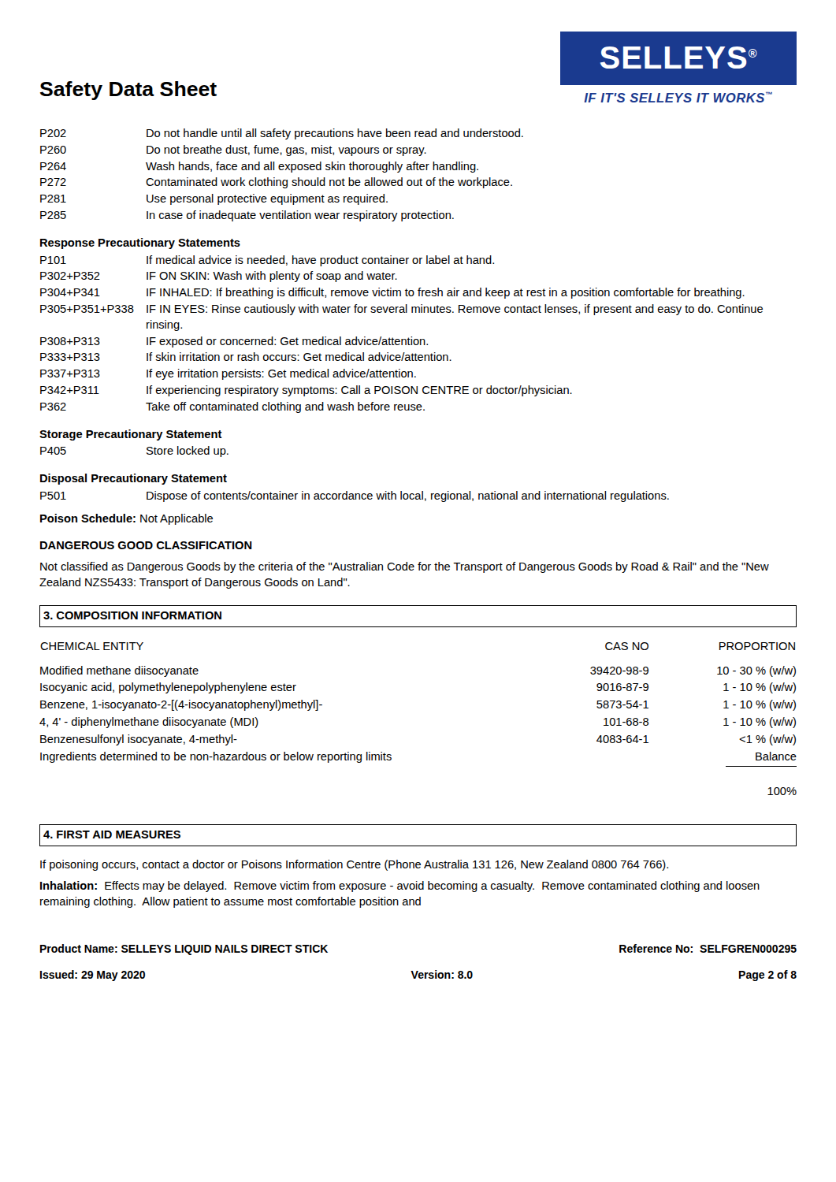Safety Data Sheet
SELLEYS®
IF IT'S SELLEYS IT WORKS™
| P202 | Do not handle until all safety precautions have been read and understood. |
| P260 | Do not breathe dust, fume, gas, mist, vapours or spray. |
| P264 | Wash hands, face and all exposed skin thoroughly after handling. |
| P272 | Contaminated work clothing should not be allowed out of the workplace. |
| P281 | Use personal protective equipment as required. |
| P285 | In case of inadequate ventilation wear respiratory protection. |
Response Precautionary Statements
| P101 | If medical advice is needed, have product container or label at hand. |
| P302+P352 | IF ON SKIN: Wash with plenty of soap and water. |
| P304+P341 | IF INHALED: If breathing is difficult, remove victim to fresh air and keep at rest in a position comfortable for breathing. |
| P305+P351+P338 | IF IN EYES: Rinse cautiously with water for several minutes. Remove contact lenses, if present and easy to do. Continue rinsing. |
| P308+P313 | IF exposed or concerned: Get medical advice/attention. |
| P333+P313 | If skin irritation or rash occurs: Get medical advice/attention. |
| P337+P313 | If eye irritation persists: Get medical advice/attention. |
| P342+P311 | If experiencing respiratory symptoms: Call a POISON CENTRE or doctor/physician. |
| P362 | Take off contaminated clothing and wash before reuse. |
Storage Precautionary Statement
| P405 | Store locked up. |
Disposal Precautionary Statement
| P501 | Dispose of contents/container in accordance with local, regional, national and international regulations. |
Poison Schedule: Not Applicable
DANGEROUS GOOD CLASSIFICATION
Not classified as Dangerous Goods by the criteria of the "Australian Code for the Transport of Dangerous Goods by Road & Rail" and the "New Zealand NZS5433: Transport of Dangerous Goods on Land".
3. COMPOSITION INFORMATION
| CHEMICAL ENTITY | CAS NO | PROPORTION |
| --- | --- | --- |
| Modified methane diisocyanate | 39420-98-9 | 10 - 30 % (w/w) |
| Isocyanic acid, polymethylenepolyphenylene ester | 9016-87-9 | 1 - 10 % (w/w) |
| Benzene, 1-isocyanato-2-[(4-isocyanatophenyl)methyl]- | 5873-54-1 | 1 - 10 % (w/w) |
| 4, 4' - diphenylmethane diisocyanate (MDI) | 101-68-8 | 1 - 10 % (w/w) |
| Benzenesulfonyl isocyanate, 4-methyl- | 4083-64-1 | <1 % (w/w) |
| Ingredients determined to be non-hazardous or below reporting limits | | Balance |
| | | 100% |
4. FIRST AID MEASURES
If poisoning occurs, contact a doctor or Poisons Information Centre (Phone Australia 131 126, New Zealand 0800 764 766).
Inhalation: Effects may be delayed. Remove victim from exposure - avoid becoming a casualty. Remove contaminated clothing and loosen remaining clothing. Allow patient to assume most comfortable position and
Product Name: SELLEYS LIQUID NAILS DIRECT STICK Reference No: SELFGREN000295
Issued: 29 May 2020 Version: 8.0 Page 2 of 8